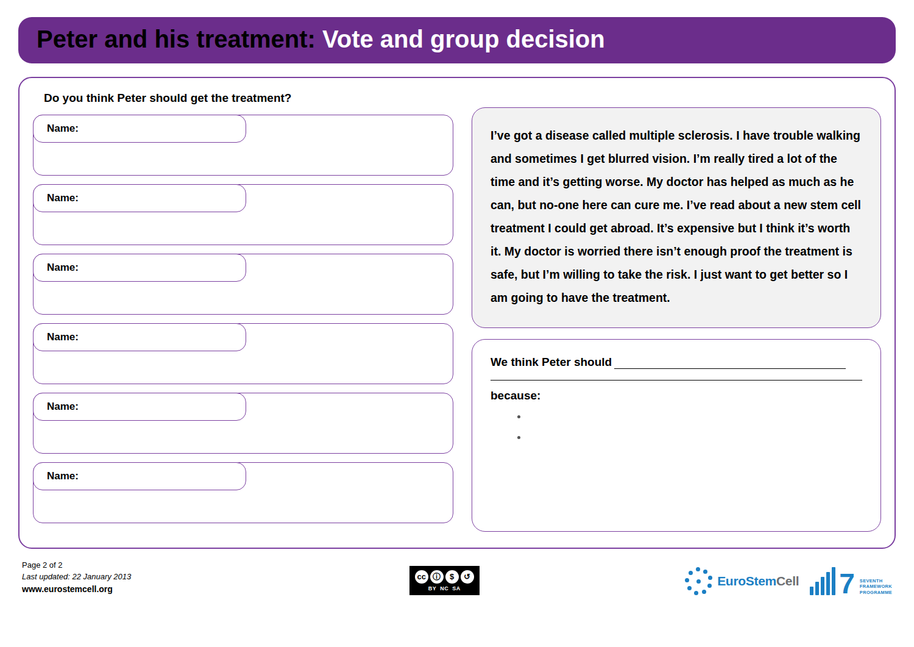Peter and his treatment: Vote and group decision
Do you think Peter should get the treatment?
Name:
Name:
Name:
Name:
Name:
Name:
I’ve got a disease called multiple sclerosis. I have trouble walking and sometimes I get blurred vision. I’m really tired a lot of the time and it’s getting worse. My doctor has helped as much as he can, but no-one here can cure me. I’ve read about a new stem cell treatment I could get abroad. It’s expensive but I think it’s worth it. My doctor is worried there isn’t enough proof the treatment is safe, but I’m willing to take the risk. I just want to get better so I am going to have the treatment.
We think Peter should
because:
Page 2 of 2
Last updated: 22 January 2013
www.eurostemcell.org
cc ⓘ $ ↺
BY NC SA
EuroStemCell
7
SEVENTH
FRAMEWORK
PROGRAMME